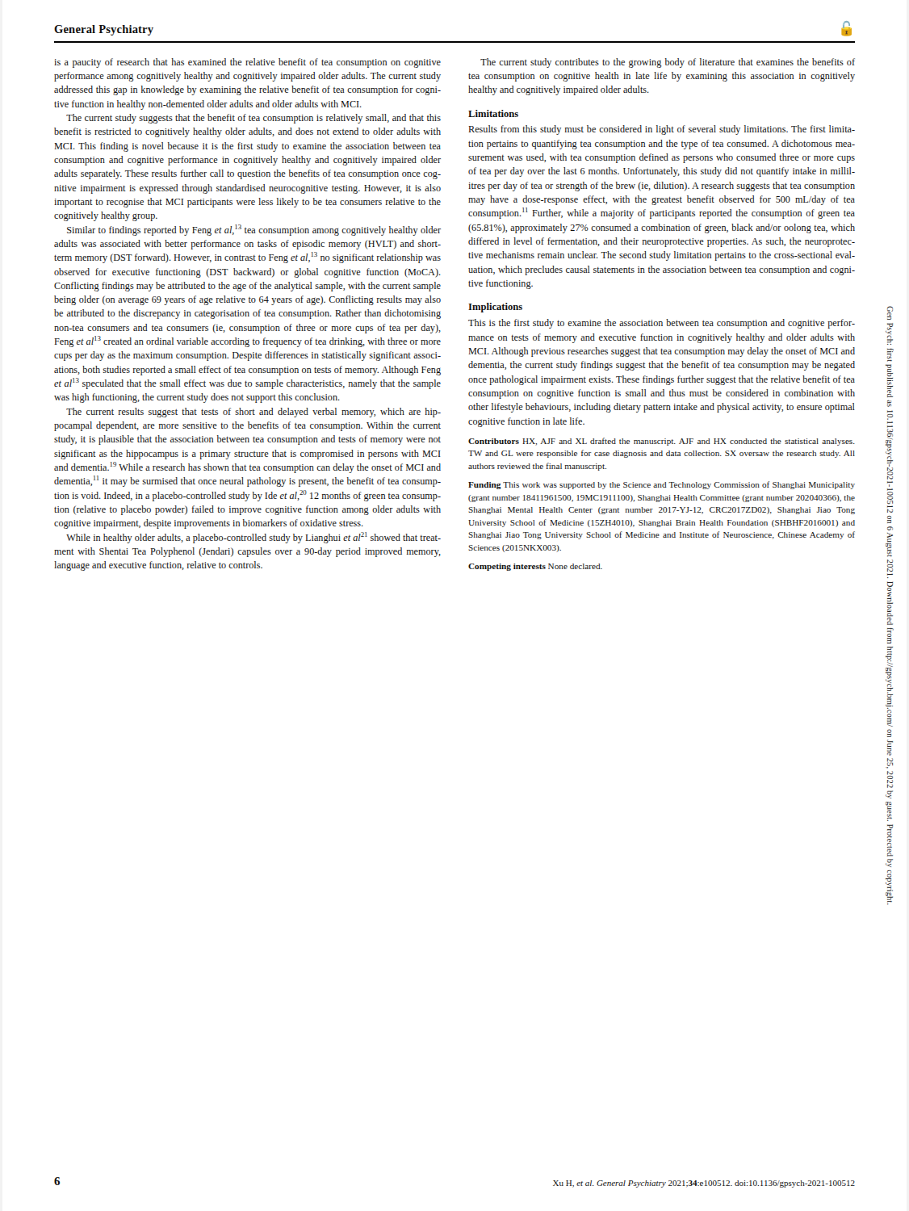General Psychiatry
🔓
is a paucity of research that has examined the relative benefit of tea consumption on cognitive performance among cognitively healthy and cognitively impaired older adults. The current study addressed this gap in knowledge by examining the relative benefit of tea consumption for cognitive function in healthy non-demented older adults and older adults with MCI.
The current study suggests that the benefit of tea consumption is relatively small, and that this benefit is restricted to cognitively healthy older adults, and does not extend to older adults with MCI. This finding is novel because it is the first study to examine the association between tea consumption and cognitive performance in cognitively healthy and cognitively impaired older adults separately. These results further call to question the benefits of tea consumption once cognitive impairment is expressed through standardised neurocognitive testing. However, it is also important to recognise that MCI participants were less likely to be tea consumers relative to the cognitively healthy group.
Similar to findings reported by Feng et al,13 tea consumption among cognitively healthy older adults was associated with better performance on tasks of episodic memory (HVLT) and short-term memory (DST forward). However, in contrast to Feng et al,13 no significant relationship was observed for executive functioning (DST backward) or global cognitive function (MoCA). Conflicting findings may be attributed to the age of the analytical sample, with the current sample being older (on average 69 years of age relative to 64 years of age). Conflicting results may also be attributed to the discrepancy in categorisation of tea consumption. Rather than dichotomising non-tea consumers and tea consumers (ie, consumption of three or more cups of tea per day), Feng et al13 created an ordinal variable according to frequency of tea drinking, with three or more cups per day as the maximum consumption. Despite differences in statistically significant associations, both studies reported a small effect of tea consumption on tests of memory. Although Feng et al13 speculated that the small effect was due to sample characteristics, namely that the sample was high functioning, the current study does not support this conclusion.
The current results suggest that tests of short and delayed verbal memory, which are hippocampal dependent, are more sensitive to the benefits of tea consumption. Within the current study, it is plausible that the association between tea consumption and tests of memory were not significant as the hippocampus is a primary structure that is compromised in persons with MCI and dementia.19 While a research has shown that tea consumption can delay the onset of MCI and dementia,11 it may be surmised that once neural pathology is present, the benefit of tea consumption is void. Indeed, in a placebo-controlled study by Ide et al,20 12 months of green tea consumption (relative to placebo powder) failed to improve cognitive function among older adults with cognitive impairment, despite improvements in biomarkers of oxidative stress.
While in healthy older adults, a placebo-controlled study by Lianghui et al21 showed that treatment with Shentai Tea Polyphenol (Jendari) capsules over a 90-day period improved memory, language and executive function, relative to controls.
The current study contributes to the growing body of literature that examines the benefits of tea consumption on cognitive health in late life by examining this association in cognitively healthy and cognitively impaired older adults.
Limitations
Results from this study must be considered in light of several study limitations. The first limitation pertains to quantifying tea consumption and the type of tea consumed. A dichotomous measurement was used, with tea consumption defined as persons who consumed three or more cups of tea per day over the last 6 months. Unfortunately, this study did not quantify intake in millilitres per day of tea or strength of the brew (ie, dilution). A research suggests that tea consumption may have a dose-response effect, with the greatest benefit observed for 500 mL/day of tea consumption.11 Further, while a majority of participants reported the consumption of green tea (65.81%), approximately 27% consumed a combination of green, black and/or oolong tea, which differed in level of fermentation, and their neuroprotective properties. As such, the neuroprotective mechanisms remain unclear. The second study limitation pertains to the cross-sectional evaluation, which precludes causal statements in the association between tea consumption and cognitive functioning.
Implications
This is the first study to examine the association between tea consumption and cognitive performance on tests of memory and executive function in cognitively healthy and older adults with MCI. Although previous researches suggest that tea consumption may delay the onset of MCI and dementia, the current study findings suggest that the benefit of tea consumption may be negated once pathological impairment exists. These findings further suggest that the relative benefit of tea consumption on cognitive function is small and thus must be considered in combination with other lifestyle behaviours, including dietary pattern intake and physical activity, to ensure optimal cognitive function in late life.
Contributors HX, AJF and XL drafted the manuscript. AJF and HX conducted the statistical analyses. TW and GL were responsible for case diagnosis and data collection. SX oversaw the research study. All authors reviewed the final manuscript.
Funding This work was supported by the Science and Technology Commission of Shanghai Municipality (grant number 18411961500, 19MC1911100), Shanghai Health Committee (grant number 202040366), the Shanghai Mental Health Center (grant number 2017-YJ-12, CRC2017ZD02), Shanghai Jiao Tong University School of Medicine (15ZH4010), Shanghai Brain Health Foundation (SHBHF2016001) and Shanghai Jiao Tong University School of Medicine and Institute of Neuroscience, Chinese Academy of Sciences (2015NKX003).
Competing interests None declared.
6
Xu H, et al. General Psychiatry 2021;34:e100512. doi:10.1136/gpsych-2021-100512
Gen Psych: first published as 10.1136/gpsych-2021-100512 on 6 August 2021. Downloaded from http://gpsych.bmj.com/ on June 25, 2022 by guest. Protected by copyright.